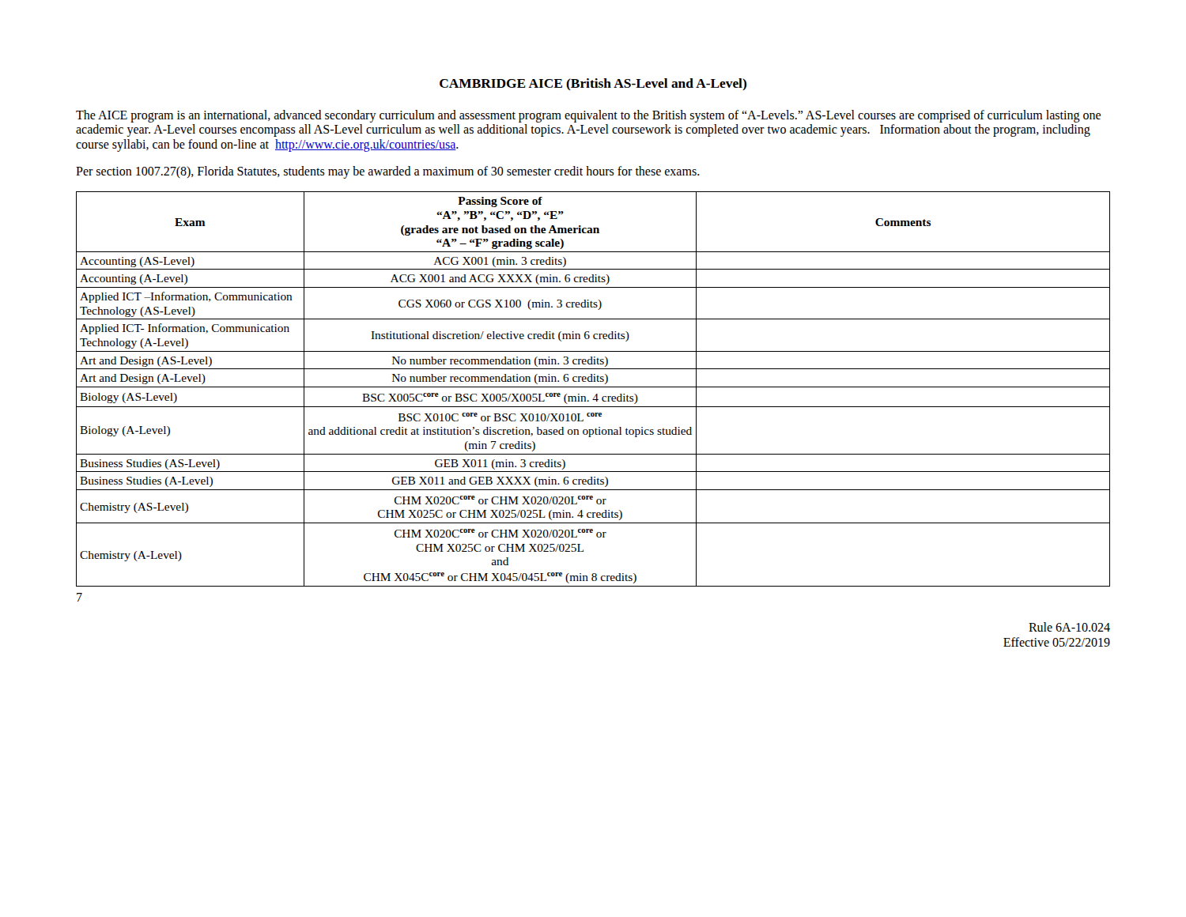CAMBRIDGE AICE (British AS-Level and A-Level)
The AICE program is an international, advanced secondary curriculum and assessment program equivalent to the British system of “A-Levels.” AS-Level courses are comprised of curriculum lasting one academic year. A-Level courses encompass all AS-Level curriculum as well as additional topics. A-Level coursework is completed over two academic years. Information about the program, including course syllabi, can be found on-line at http://www.cie.org.uk/countries/usa.
Per section 1007.27(8), Florida Statutes, students may be awarded a maximum of 30 semester credit hours for these exams.
| Exam | Passing Score of “A”, ”B”, “C”, “D”, “E” (grades are not based on the American “A” – “F” grading scale) | Comments |
| --- | --- | --- |
| Accounting (AS-Level) | ACG X001 (min. 3 credits) | |
| Accounting (A-Level) | ACG X001 and ACG XXXX (min. 6 credits) | |
| Applied ICT –Information, Communication Technology (AS-Level) | CGS X060 or CGS X100 (min. 3 credits) | |
| Applied ICT- Information, Communication Technology (A-Level) | Institutional discretion/ elective credit (min 6 credits) | |
| Art and Design (AS-Level) | No number recommendation (min. 3 credits) | |
| Art and Design (A-Level) | No number recommendation (min. 6 credits) | |
| Biology (AS-Level) | BSC X005C core or BSC X005/X005L core (min. 4 credits) | |
| Biology (A-Level) | BSC X010C core or BSC X010/X010L core and additional credit at institution’s discretion, based on optional topics studied (min 7 credits) | |
| Business Studies (AS-Level) | GEB X011 (min. 3 credits) | |
| Business Studies (A-Level) | GEB X011 and GEB XXXX (min. 6 credits) | |
| Chemistry (AS-Level) | CHM X020C core or CHM X020/020L core or CHM X025C or CHM X025/025L (min. 4 credits) | |
| Chemistry (A-Level) | CHM X020C core or CHM X020/020L core or CHM X025C or CHM X025/025L and CHM X045C core or CHM X045/045L core (min 8 credits) | |
7
Rule 6A-10.024
Effective 05/22/2019